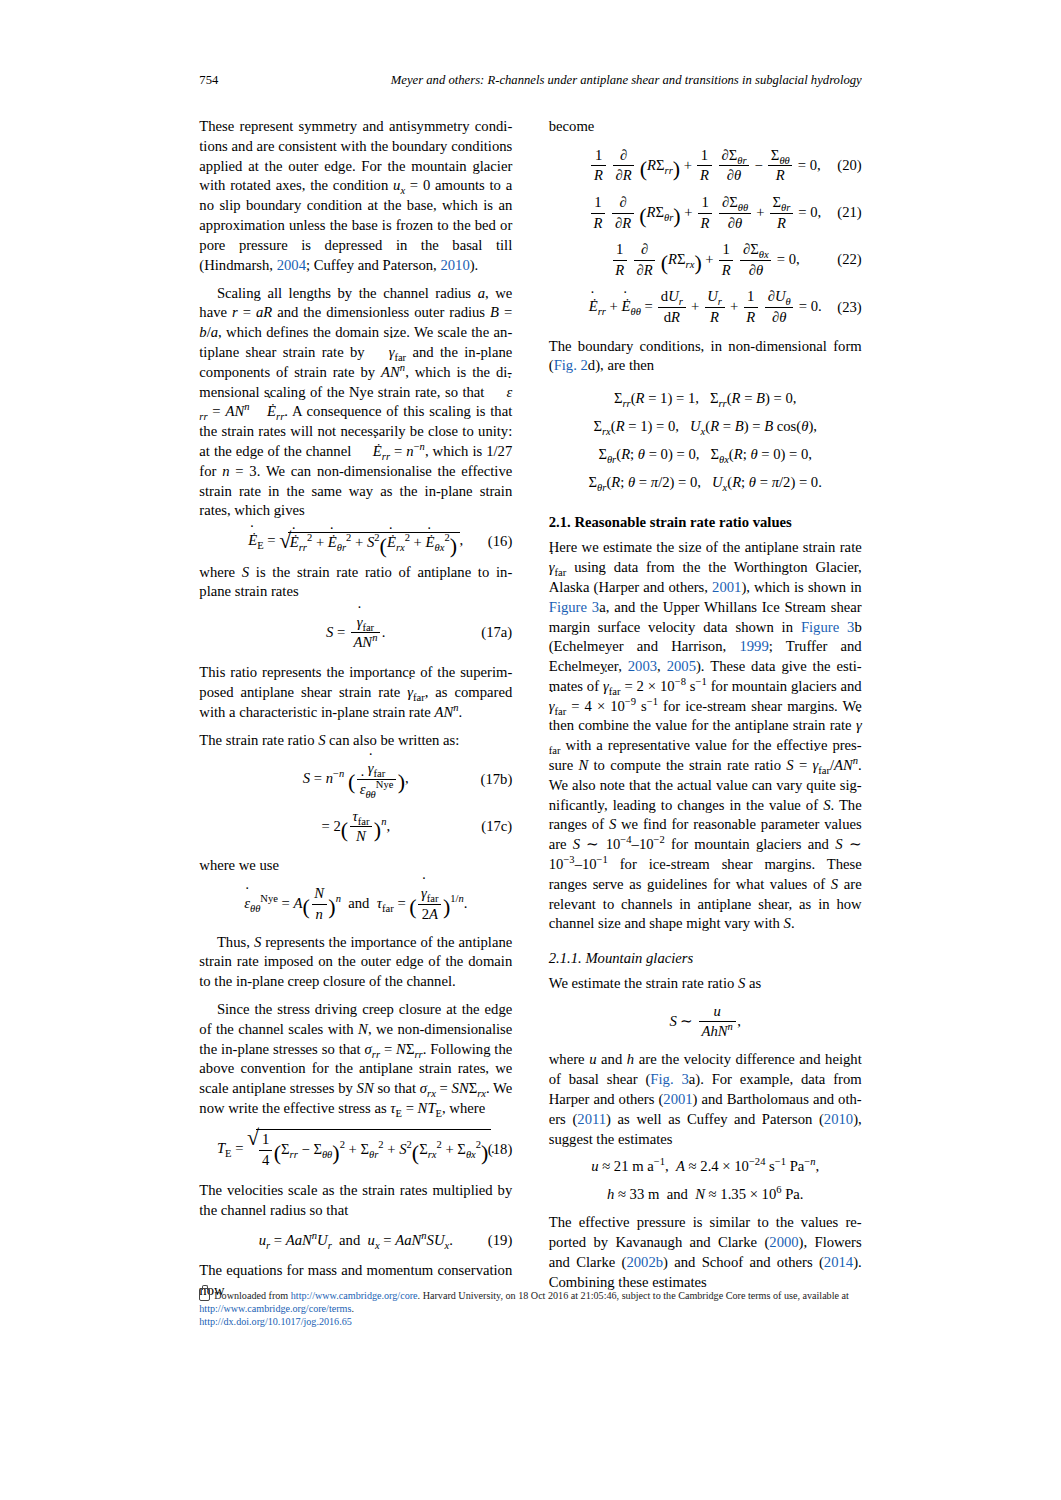754
Meyer and others: R-channels under antiplane shear and transitions in subglacial hydrology
These represent symmetry and antisymmetry conditions and are consistent with the boundary conditions applied at the outer edge. For the mountain glacier with rotated axes, the condition ux = 0 amounts to a no slip boundary condition at the base, which is an approximation unless the base is frozen to the bed or pore pressure is depressed in the basal till (Hindmarsh, 2004; Cuffey and Paterson, 2010).
Scaling all lengths by the channel radius a, we have r = aR and the dimensionless outer radius B = b/a, which defines the domain size. We scale the antiplane shear strain rate by γfar and the in-plane components of strain rate by ANn, which is the dimensional scaling of the Nye strain rate, so that εrr = ANn Ėrr. A consequence of this scaling is that the strain rates will not necessarily be close to unity: at the edge of the channel Ėrr = n−n, which is 1/27 for n = 3. We can non-dimensionalise the effective strain rate in the same way as the in-plane strain rates, which gives
ĖE = Ėrr2 + Ėθr2 + S2(Ėrx2 + Ėθx2), (16)
where S is the strain rate ratio of antiplane to in-plane strain rates
S = γfar ANn. (17a)
This ratio represents the importance of the superimposed antiplane shear strain rate γfar, as compared with a characteristic in-plane strain rate ANn.
The strain rate ratio S can also be written as:
S = n−n (γfar εθθNye), (17b) = 2(τfar N)n, (17c)
where we use
εθθNye = A(Nn)n and τfar = (γfar 2A)1/n.
Thus, S represents the importance of the antiplane strain rate imposed on the outer edge of the domain to the in-plane creep closure of the channel.
Since the stress driving creep closure at the edge of the channel scales with N, we non-dimensionalise the in-plane stresses so that σrr = NΣrr. Following the above convention for the antiplane strain rates, we scale antiplane stresses by SN so that σrx = SNΣrx. We now write the effective stress as τE = NTE, where
TE = 14(Σrr − Σθθ)2 + Σθr2 + S2(Σrx2 + Σθx2). (18)
The velocities scale as the strain rates multiplied by the channel radius so that
ur = AaNnUr and ux = AaNnSUx. (19)
The equations for mass and momentum conservation now
become
1 R ∂∂R (RΣrr) + 1 R ∂Σθr∂θ − Σθθ R = 0, (20) 1 R ∂∂R (RΣθr) + 1 R ∂Σθθ∂θ + Σθr R = 0, (21) 1 R ∂∂R (RΣrx) + 1 R ∂Σθx∂θ = 0, (22) Ėrr + Ėθθ = dUr dR + Ur R + 1 R ∂Uθ∂θ = 0. (23)
The boundary conditions, in non-dimensional form (Fig. 2d), are then
Σrr(R = 1) = 1, Σrr(R = B) = 0,
Σrx(R = 1) = 0, Ux(R = B) = B cos(θ),
Σθr(R; θ = 0) = 0, Σθx(R; θ = 0) = 0,
Σθr(R; θ = π/2) = 0, Ux(R; θ = π/2) = 0.
2.1. Reasonable strain rate ratio values
Here we estimate the size of the antiplane strain rate γfar using data from the the Worthington Glacier, Alaska (Harper and others, 2001), which is shown in Figure 3a, and the Upper Whillans Ice Stream shear margin surface velocity data shown in Figure 3b (Echelmeyer and Harrison, 1999; Truffer and Echelmeyer, 2003, 2005). These data give the estimates of γfar = 2 × 10−8 s−1 for mountain glaciers and γfar = 4 × 10−9 s−1 for ice-stream shear margins. We then combine the value for the antiplane strain rate γfar with a representative value for the effective pressure N to compute the strain rate ratio S = γfar/ANn. We also note that the actual value can vary quite significantly, leading to changes in the value of S. The ranges of S we find for reasonable parameter values are S ∼ 10−4–10−2 for mountain glaciers and S ∼ 10−3–10−1 for ice-stream shear margins. These ranges serve as guidelines for what values of S are relevant to channels in antiplane shear, as in how channel size and shape might vary with S.
2.1.1. Mountain glaciers
We estimate the strain rate ratio S as
S ∼ uAhNn,
where u and h are the velocity difference and height of basal shear (Fig. 3a). For example, data from Harper and others (2001) and Bartholomaus and others (2011) as well as Cuffey and Paterson (2010), suggest the estimates
u ≈ 21 m a−1, A ≈ 2.4 × 10−24 s−1 Pa−n,
h ≈ 33 m and N ≈ 1.35 × 106 Pa.
The effective pressure is similar to the values reported by Kavanaugh and Clarke (2000), Flowers and Clarke (2002b) and Schoof and others (2014). Combining these estimates
Downloaded from http://www.cambridge.org/core. Harvard University, on 18 Oct 2016 at 21:05:46, subject to the Cambridge Core terms of use, available at http://www.cambridge.org/core/terms.
http://dx.doi.org/10.1017/jog.2016.65